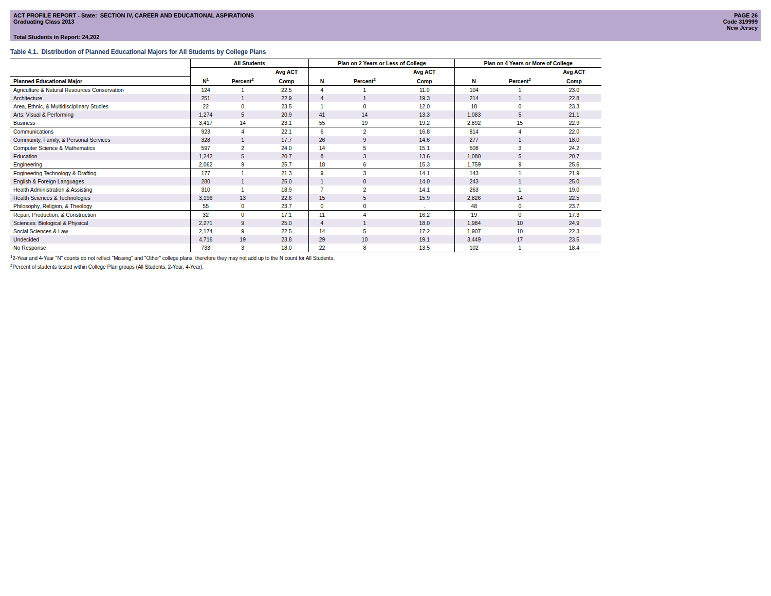ACT PROFILE REPORT - State: SECTION IV, CAREER AND EDUCATIONAL ASPIRATIONS PAGE 26
Graduating Class 2013 Code 319999
New Jersey
Total Students in Report: 24,202
Table 4.1. Distribution of Planned Educational Majors for All Students by College Plans
| | All Students | Plan on 2 Years or Less of College | Plan on 4 Years or More of College |
| --- | --- | --- | --- |
| | | Avg ACT | | | Avg ACT | | | Avg ACT |
| Planned Educational Major | N 1 | Percent 2 | Comp | N | Percent 2 | Comp | N | Percent 2 | Comp |
| Agriculture & Natural Resources Conservation | 124 | 1 | 22.5 | 4 | 1 | 11.0 | 104 | 1 | 23.0 |
| Architecture | 251 | 1 | 22.9 | 4 | 1 | 19.3 | 214 | 1 | 22.8 |
| Area, Ethnic, & Multidisciplinary Studies | 22 | 0 | 23.5 | 1 | 0 | 12.0 | 18 | 0 | 23.3 |
| Arts: Visual & Performing | 1,274 | 5 | 20.9 | 41 | 14 | 13.3 | 1,083 | 5 | 21.1 |
| Business | 3,417 | 14 | 23.1 | 55 | 19 | 19.2 | 2,892 | 15 | 22.9 |
| Communications | 923 | 4 | 22.1 | 6 | 2 | 16.8 | 814 | 4 | 22.0 |
| Community, Family, & Personal Services | 328 | 1 | 17.7 | 26 | 9 | 14.6 | 277 | 1 | 18.0 |
| Computer Science & Mathematics | 597 | 2 | 24.0 | 14 | 5 | 15.1 | 508 | 3 | 24.2 |
| Education | 1,242 | 5 | 20.7 | 8 | 3 | 13.6 | 1,080 | 5 | 20.7 |
| Engineering | 2,062 | 9 | 25.7 | 18 | 6 | 15.3 | 1,759 | 9 | 25.6 |
| Engineering Technology & Drafting | 177 | 1 | 21.3 | 9 | 3 | 14.1 | 143 | 1 | 21.9 |
| English & Foreign Languages | 280 | 1 | 25.0 | 1 | 0 | 14.0 | 243 | 1 | 25.0 |
| Health Administration & Assisting | 310 | 1 | 18.9 | 7 | 2 | 14.1 | 263 | 1 | 19.0 |
| Health Sciences & Technologies | 3,196 | 13 | 22.6 | 15 | 5 | 15.9 | 2,826 | 14 | 22.5 |
| Philosophy, Religion, & Theology | 55 | 0 | 23.7 | 0 | 0 | . | 48 | 0 | 23.7 |
| Repair, Production, & Construction | 32 | 0 | 17.1 | 11 | 4 | 16.2 | 19 | 0 | 17.3 |
| Sciences: Biological & Physical | 2,271 | 9 | 25.0 | 4 | 1 | 18.0 | 1,984 | 10 | 24.9 |
| Social Sciences & Law | 2,174 | 9 | 22.5 | 14 | 5 | 17.2 | 1,907 | 10 | 22.3 |
| Undecided | 4,716 | 19 | 23.8 | 29 | 10 | 19.1 | 3,449 | 17 | 23.5 |
| No Response | 733 | 3 | 18.0 | 22 | 8 | 13.5 | 102 | 1 | 18.4 |
12-Year and 4-Year "N" counts do not reflect "Missing" and "Other" college plans, therefore they may not add up to the N count for All Students.
2Percent of students tested within College Plan groups (All Students, 2-Year, 4-Year).